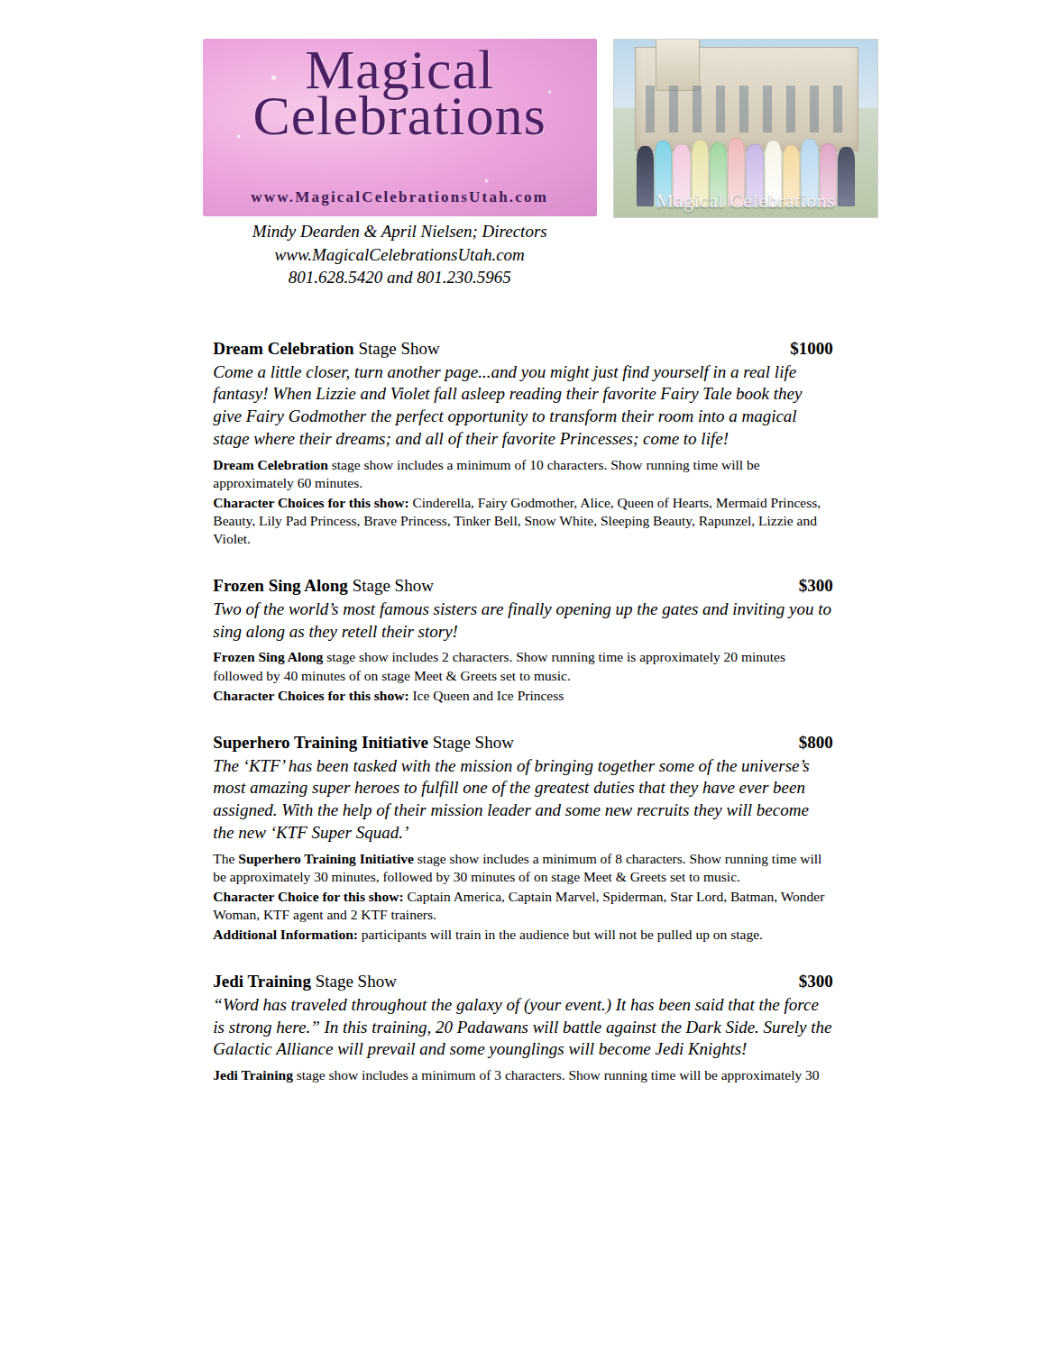Magical Celebrations
www.MagicalCelebrationsUtah.com
Mindy Dearden & April Nielsen; Directors
www.MagicalCelebrationsUtah.com
801.628.5420 and 801.230.5965
Magical Celebrations
Dream Celebration Stage Show $1000
Come a little closer, turn another page...and you might just find yourself in a real life fantasy! When Lizzie and Violet fall asleep reading their favorite Fairy Tale book they give Fairy Godmother the perfect opportunity to transform their room into a magical stage where their dreams; and all of their favorite Princesses; come to life!
Dream Celebration stage show includes a minimum of 10 characters. Show running time will be approximately 60 minutes.
Character Choices for this show: Cinderella, Fairy Godmother, Alice, Queen of Hearts, Mermaid Princess, Beauty, Lily Pad Princess, Brave Princess, Tinker Bell, Snow White, Sleeping Beauty, Rapunzel, Lizzie and Violet.
Frozen Sing Along Stage Show $300
Two of the world’s most famous sisters are finally opening up the gates and inviting you to sing along as they retell their story!
Frozen Sing Along stage show includes 2 characters. Show running time is approximately 20 minutes followed by 40 minutes of on stage Meet & Greets set to music.
Character Choices for this show: Ice Queen and Ice Princess
Superhero Training Initiative Stage Show $800
The ‘KTF’ has been tasked with the mission of bringing together some of the universe’s most amazing super heroes to fulfill one of the greatest duties that they have ever been assigned. With the help of their mission leader and some new recruits they will become the new ‘KTF Super Squad.’
The Superhero Training Initiative stage show includes a minimum of 8 characters. Show running time will be approximately 30 minutes, followed by 30 minutes of on stage Meet & Greets set to music.
Character Choice for this show: Captain America, Captain Marvel, Spiderman, Star Lord, Batman, Wonder Woman, KTF agent and 2 KTF trainers.
Additional Information: participants will train in the audience but will not be pulled up on stage.
Jedi Training Stage Show $300
“Word has traveled throughout the galaxy of (your event.) It has been said that the force is strong here.” In this training, 20 Padawans will battle against the Dark Side. Surely the Galactic Alliance will prevail and some younglings will become Jedi Knights!
Jedi Training stage show includes a minimum of 3 characters. Show running time will be approximately 30